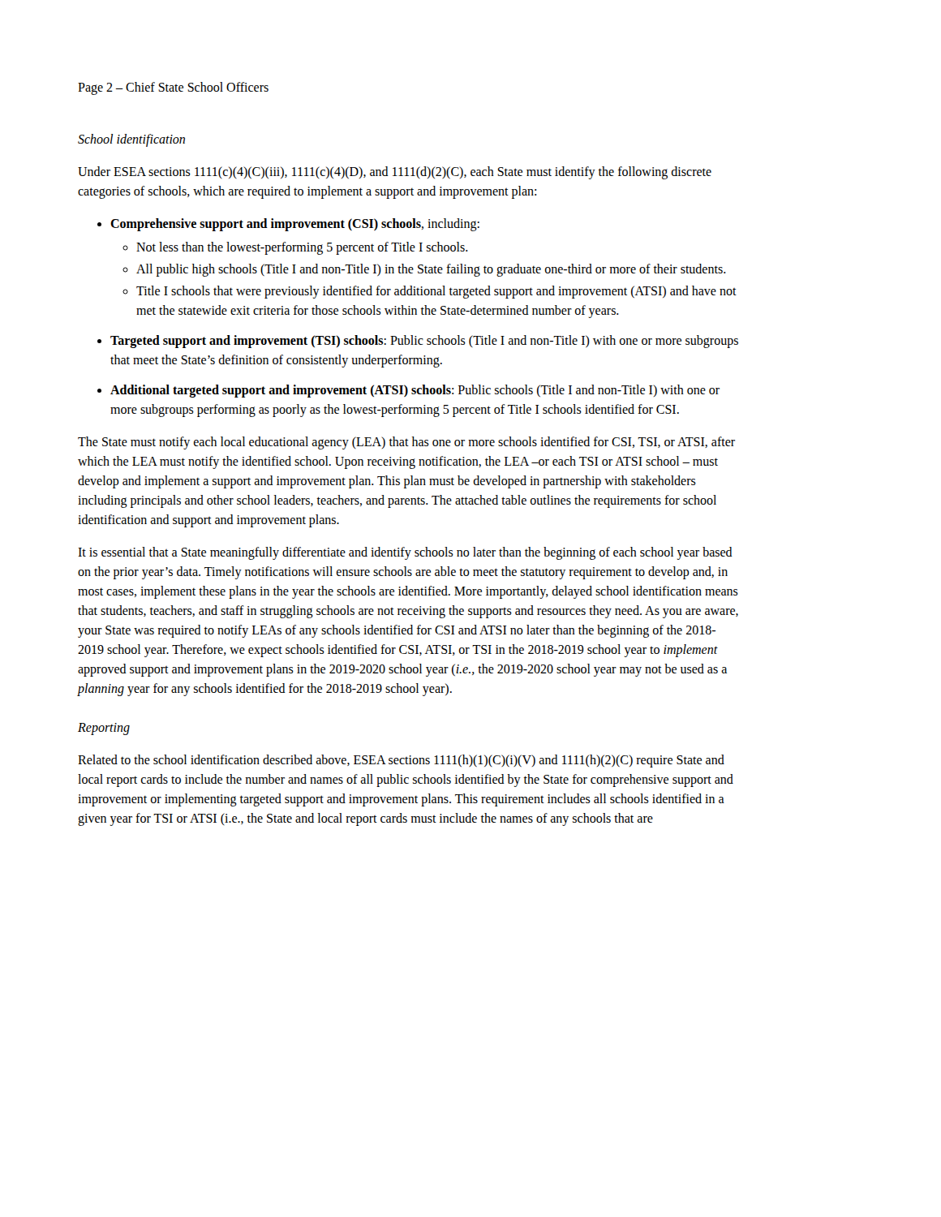Page 2 – Chief State School Officers
School identification
Under ESEA sections 1111(c)(4)(C)(iii), 1111(c)(4)(D), and 1111(d)(2)(C), each State must identify the following discrete categories of schools, which are required to implement a support and improvement plan:
Comprehensive support and improvement (CSI) schools, including:
Not less than the lowest-performing 5 percent of Title I schools.
All public high schools (Title I and non-Title I) in the State failing to graduate one-third or more of their students.
Title I schools that were previously identified for additional targeted support and improvement (ATSI) and have not met the statewide exit criteria for those schools within the State-determined number of years.
Targeted support and improvement (TSI) schools: Public schools (Title I and non-Title I) with one or more subgroups that meet the State’s definition of consistently underperforming.
Additional targeted support and improvement (ATSI) schools: Public schools (Title I and non-Title I) with one or more subgroups performing as poorly as the lowest-performing 5 percent of Title I schools identified for CSI.
The State must notify each local educational agency (LEA) that has one or more schools identified for CSI, TSI, or ATSI, after which the LEA must notify the identified school. Upon receiving notification, the LEA –or each TSI or ATSI school – must develop and implement a support and improvement plan. This plan must be developed in partnership with stakeholders including principals and other school leaders, teachers, and parents. The attached table outlines the requirements for school identification and support and improvement plans.
It is essential that a State meaningfully differentiate and identify schools no later than the beginning of each school year based on the prior year’s data. Timely notifications will ensure schools are able to meet the statutory requirement to develop and, in most cases, implement these plans in the year the schools are identified. More importantly, delayed school identification means that students, teachers, and staff in struggling schools are not receiving the supports and resources they need. As you are aware, your State was required to notify LEAs of any schools identified for CSI and ATSI no later than the beginning of the 2018-2019 school year. Therefore, we expect schools identified for CSI, ATSI, or TSI in the 2018-2019 school year to implement approved support and improvement plans in the 2019-2020 school year (i.e., the 2019-2020 school year may not be used as a planning year for any schools identified for the 2018-2019 school year).
Reporting
Related to the school identification described above, ESEA sections 1111(h)(1)(C)(i)(V) and 1111(h)(2)(C) require State and local report cards to include the number and names of all public schools identified by the State for comprehensive support and improvement or implementing targeted support and improvement plans. This requirement includes all schools identified in a given year for TSI or ATSI (i.e., the State and local report cards must include the names of any schools that are